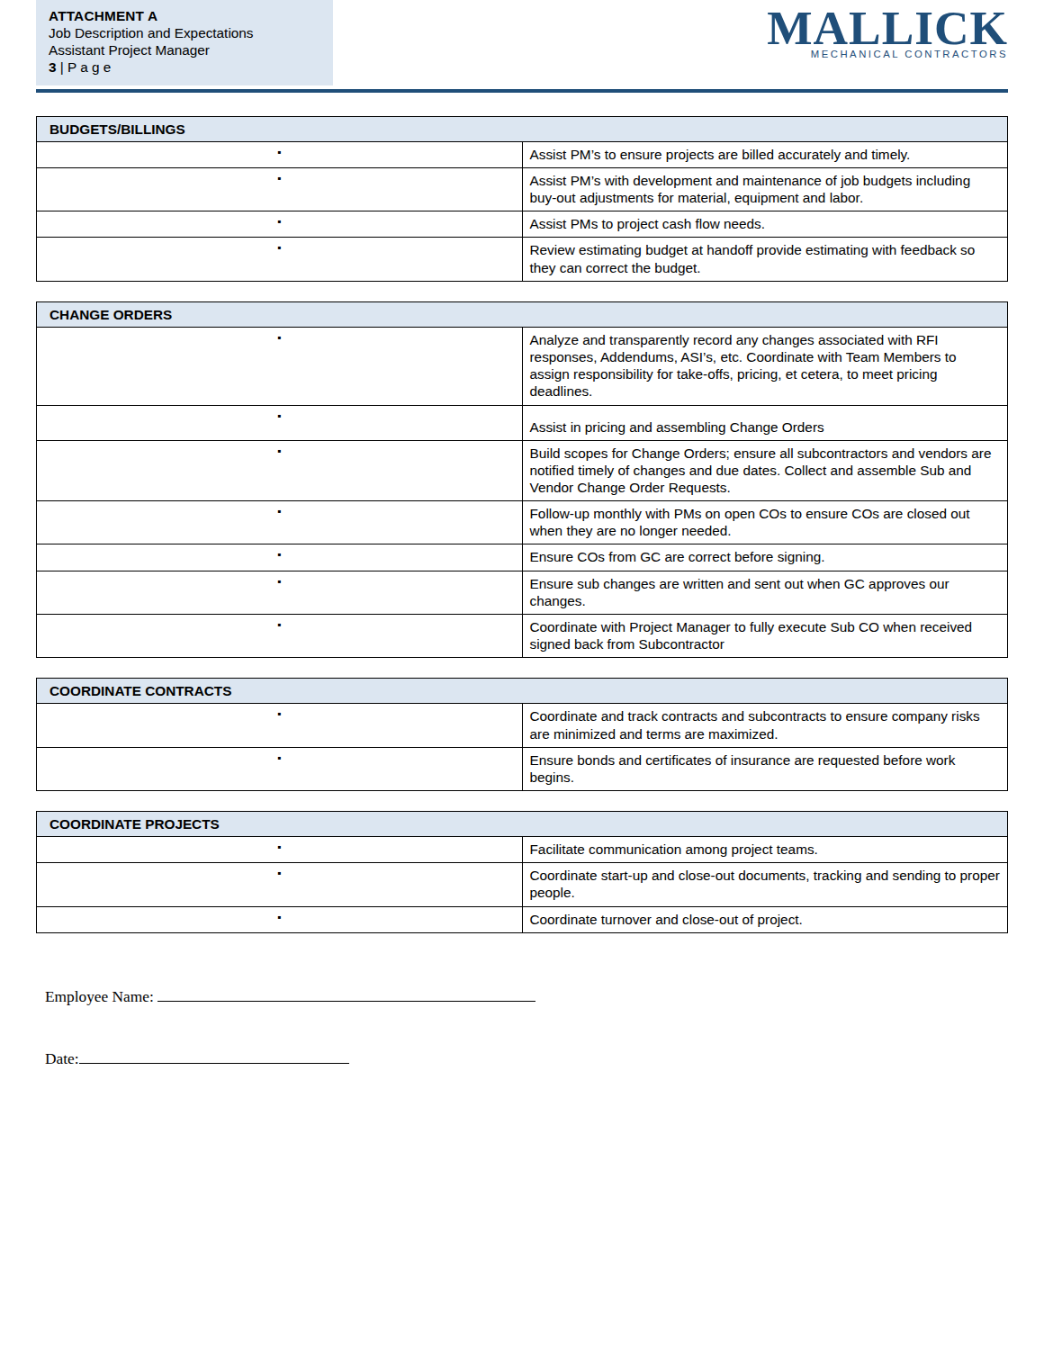ATTACHMENT A
Job Description and Expectations
Assistant Project Manager
3 | P a g e
MALLICK
MECHANICAL CONTRACTORS
| BUDGETS/BILLINGS |
| --- |
| ▪ | Assist PM’s to ensure projects are billed accurately and timely. |
| ▪ | Assist PM’s with development and maintenance of job budgets including buy-out adjustments for material, equipment and labor. |
| ▪ | Assist PMs to project cash flow needs. |
| ▪ | Review estimating budget at handoff provide estimating with feedback so they can correct the budget. |
| CHANGE ORDERS |
| --- |
| ▪ | Analyze and transparently record any changes associated with RFI responses, Addendums, ASI’s, etc. Coordinate with Team Members to assign responsibility for take-offs, pricing, et cetera, to meet pricing deadlines. |
| ▪ | Assist in pricing and assembling Change Orders |
| ▪ | Build scopes for Change Orders; ensure all subcontractors and vendors are notified timely of changes and due dates. Collect and assemble Sub and Vendor Change Order Requests. |
| ▪ | Follow-up monthly with PMs on open COs to ensure COs are closed out when they are no longer needed. |
| ▪ | Ensure COs from GC are correct before signing. |
| ▪ | Ensure sub changes are written and sent out when GC approves our changes. |
| ▪ | Coordinate with Project Manager to fully execute Sub CO when received signed back from Subcontractor |
| COORDINATE CONTRACTS |
| --- |
| ▪ | Coordinate and track contracts and subcontracts to ensure company risks are minimized and terms are maximized. |
| ▪ | Ensure bonds and certificates of insurance are requested before work begins. |
| COORDINATE PROJECTS |
| --- |
| ▪ | Facilitate communication among project teams. |
| ▪ | Coordinate start-up and close-out documents, tracking and sending to proper people. |
| ▪ | Coordinate turnover and close-out of project. |
Employee Name:
Date: